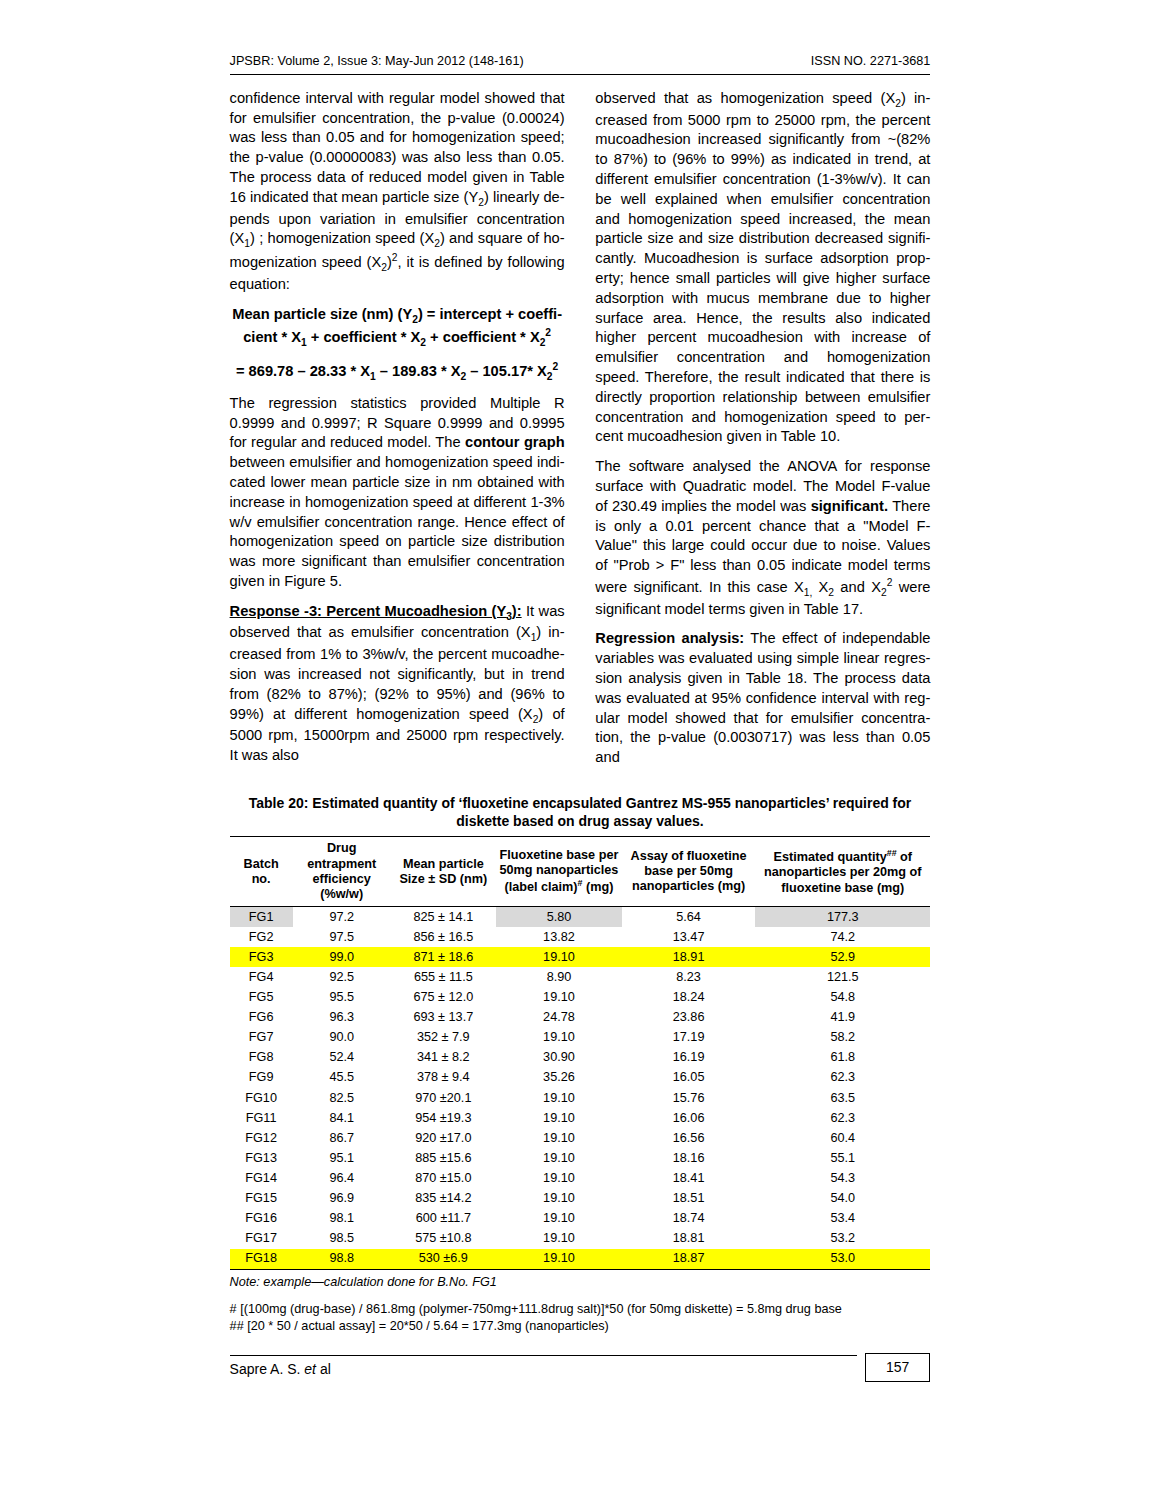JPSBR: Volume 2, Issue 3: May-Jun 2012 (148-161)
ISSN NO. 2271-3681
confidence interval with regular model showed that for emulsifier concentration, the p-value (0.00024) was less than 0.05 and for homogenization speed; the p-value (0.00000083) was also less than 0.05. The process data of reduced model given in Table 16 indicated that mean particle size (Y2) linearly depends upon variation in emulsifier concentration (X1) ; homogenization speed (X2) and square of homogenization speed (X2)2, it is defined by following equation:
Mean particle size (nm) (Y2) = intercept + coefficient * X1 + coefficient * X2 + coefficient * X22
= 869.78 – 28.33 * X1 – 189.83 * X2 – 105.17* X22
The regression statistics provided Multiple R 0.9999 and 0.9997; R Square 0.9999 and 0.9995 for regular and reduced model. The contour graph between emulsifier and homogenization speed indicated lower mean particle size in nm obtained with increase in homogenization speed at different 1-3% w/v emulsifier concentration range. Hence effect of homogenization speed on particle size distribution was more significant than emulsifier concentration given in Figure 5.
Response -3: Percent Mucoadhesion (Y3): It was observed that as emulsifier concentration (X1) increased from 1% to 3%w/v, the percent mucoadhesion was increased not significantly, but in trend from (82% to 87%); (92% to 95%) and (96% to 99%) at different homogenization speed (X2) of 5000 rpm, 15000rpm and 25000 rpm respectively. It was also
observed that as homogenization speed (X2) increased from 5000 rpm to 25000 rpm, the percent mucoadhesion increased significantly from ~(82% to 87%) to (96% to 99%) as indicated in trend, at different emulsifier concentration (1-3%w/v). It can be well explained when emulsifier concentration and homogenization speed increased, the mean particle size and size distribution decreased significantly. Mucoadhesion is surface adsorption property; hence small particles will give higher surface adsorption with mucus membrane due to higher surface area. Hence, the results also indicated higher percent mucoadhesion with increase of emulsifier concentration and homogenization speed. Therefore, the result indicated that there is directly proportion relationship between emulsifier concentration and homogenization speed to percent mucoadhesion given in Table 10.
The software analysed the ANOVA for response surface with Quadratic model. The Model F-value of 230.49 implies the model was significant. There is only a 0.01 percent chance that a "Model F-Value" this large could occur due to noise. Values of "Prob > F" less than 0.05 indicate model terms were significant. In this case X1, X2 and X22 were significant model terms given in Table 17.
Regression analysis: The effect of independable variables was evaluated using simple linear regression analysis given in Table 18. The process data was evaluated at 95% confidence interval with regular model showed that for emulsifier concentration, the p-value (0.0030717) was less than 0.05 and
Table 20: Estimated quantity of ‘fluoxetine encapsulated Gantrez MS-955 nanoparticles’ required for diskette based on drug assay values.
| Batch no. | Drug entrapment efficiency (%w/w) | Mean particle Size ± SD (nm) | Fluoxetine base per 50mg nanoparticles (label claim) # (mg) | Assay of fluoxetine base per 50mg nanoparticles (mg) | Estimated quantity ## of nanoparticles per 20mg of fluoxetine base (mg) |
| --- | --- | --- | --- | --- | --- |
| FG1 | 97.2 | 825 ± 14.1 | 5.80 | 5.64 | 177.3 |
| FG2 | 97.5 | 856 ± 16.5 | 13.82 | 13.47 | 74.2 |
| FG3 | 99.0 | 871 ± 18.6 | 19.10 | 18.91 | 52.9 |
| FG4 | 92.5 | 655 ± 11.5 | 8.90 | 8.23 | 121.5 |
| FG5 | 95.5 | 675 ± 12.0 | 19.10 | 18.24 | 54.8 |
| FG6 | 96.3 | 693 ± 13.7 | 24.78 | 23.86 | 41.9 |
| FG7 | 90.0 | 352 ± 7.9 | 19.10 | 17.19 | 58.2 |
| FG8 | 52.4 | 341 ± 8.2 | 30.90 | 16.19 | 61.8 |
| FG9 | 45.5 | 378 ± 9.4 | 35.26 | 16.05 | 62.3 |
| FG10 | 82.5 | 970 ±20.1 | 19.10 | 15.76 | 63.5 |
| FG11 | 84.1 | 954 ±19.3 | 19.10 | 16.06 | 62.3 |
| FG12 | 86.7 | 920 ±17.0 | 19.10 | 16.56 | 60.4 |
| FG13 | 95.1 | 885 ±15.6 | 19.10 | 18.16 | 55.1 |
| FG14 | 96.4 | 870 ±15.0 | 19.10 | 18.41 | 54.3 |
| FG15 | 96.9 | 835 ±14.2 | 19.10 | 18.51 | 54.0 |
| FG16 | 98.1 | 600 ±11.7 | 19.10 | 18.74 | 53.4 |
| FG17 | 98.5 | 575 ±10.8 | 19.10 | 18.81 | 53.2 |
| FG18 | 98.8 | 530 ±6.9 | 19.10 | 18.87 | 53.0 |
Note: example—calculation done for B.No. FG1
# [(100mg (drug-base) / 861.8mg (polymer-750mg+111.8drug salt)]*50 (for 50mg diskette) = 5.8mg drug base
## [20 * 50 / actual assay] = 20*50 / 5.64 = 177.3mg (nanoparticles)
Sapre A. S. et al
157